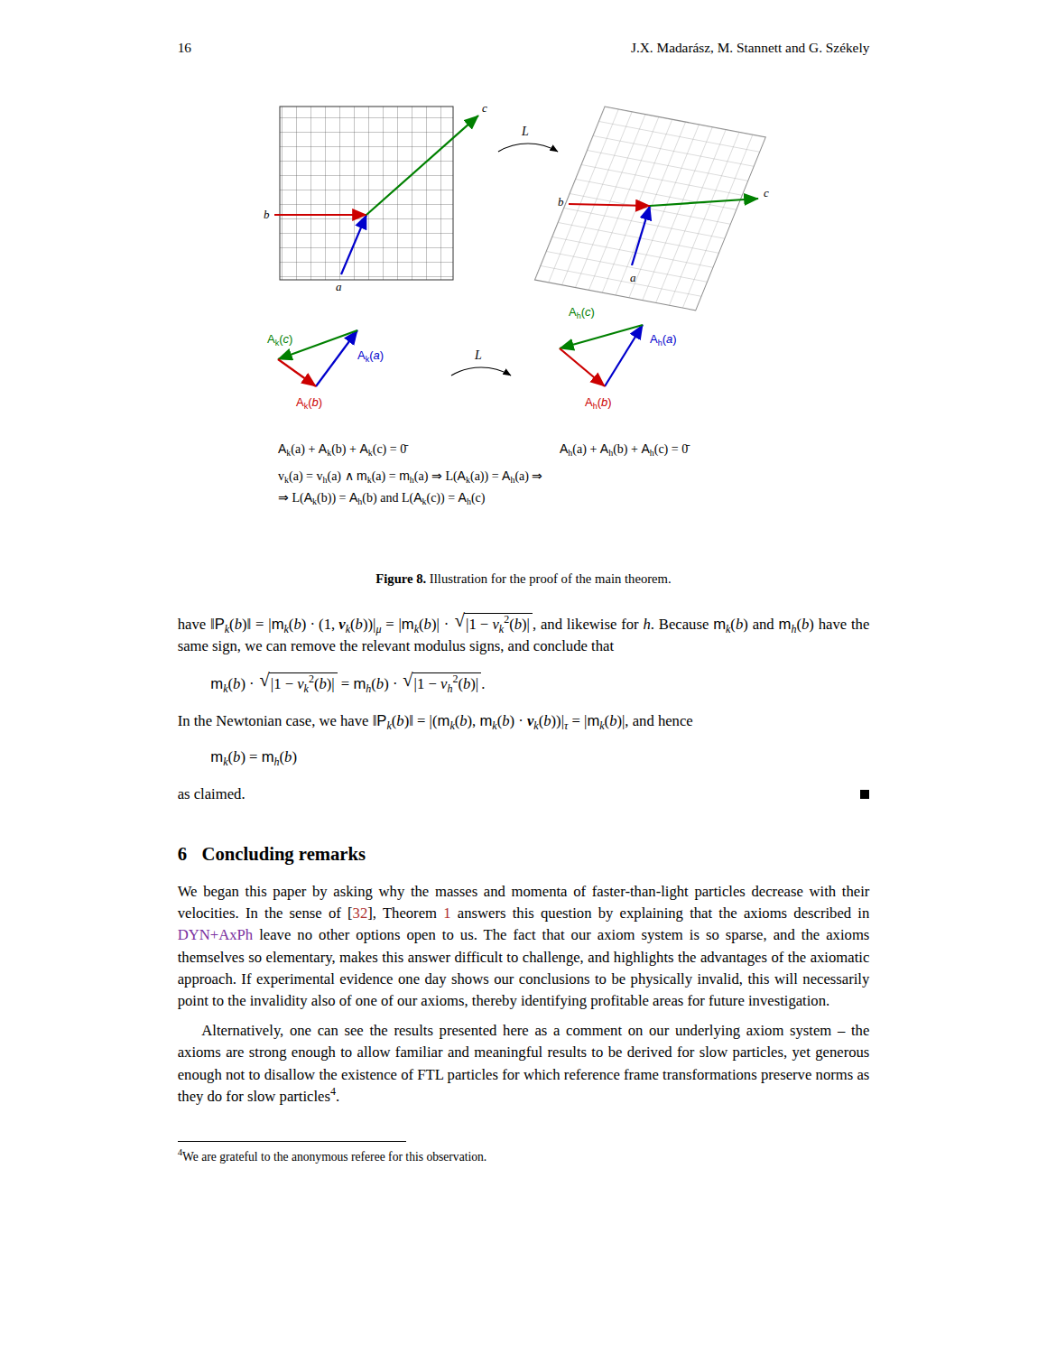16 J.X. Madarász, M. Stannett and G. Székely
a b c L a b c Ak(c) Ak(a) Ak(b) L Ah(c) Ah(a) Ah(b) Ak(a) + Ak(b) + Ak(c) = 0̄ Ah(a) + Ah(b) + Ah(c) = 0̄ vk(a) = vh(a) ∧ mk(a) = mh(a) ⇒ L(Ak(a)) = Ah(a) ⇒ ⇒ L(Ak(b)) = Ah(b) and L(Ak(c)) = Ah(c)
Figure 8. Illustration for the proof of the main theorem.
have ‖Pk(b)‖ = mk(b) · (1, vk(b))μ = mk(b) · 1 − vk2(b), and likewise for h. Because mk(b) and mh(b) have the same sign, we can remove the relevant modulus signs, and conclude that
mk(b) · 1 − vk2(b) = mh(b) · 1 − vh2(b).
In the Newtonian case, we have ‖Pk(b)‖ = (mk(b), mk(b) · vk(b))τ = mk(b), and hence
mk(b) = mh(b)
as claimed.
6 Concluding remarks
We began this paper by asking why the masses and momenta of faster-than-light particles decrease with their velocities. In the sense of [32], Theorem 1 answers this question by explaining that the axioms described in DYN+AxPh leave no other options open to us. The fact that our axiom system is so sparse, and the axioms themselves so elementary, makes this answer difficult to challenge, and highlights the advantages of the axiomatic approach. If experimental evidence one day shows our conclusions to be physically invalid, this will necessarily point to the invalidity also of one of our axioms, thereby identifying profitable areas for future investigation.
Alternatively, one can see the results presented here as a comment on our underlying axiom system – the axioms are strong enough to allow familiar and meaningful results to be derived for slow particles, yet generous enough not to disallow the existence of FTL particles for which reference frame transformations preserve norms as they do for slow particles4.
4We are grateful to the anonymous referee for this observation.